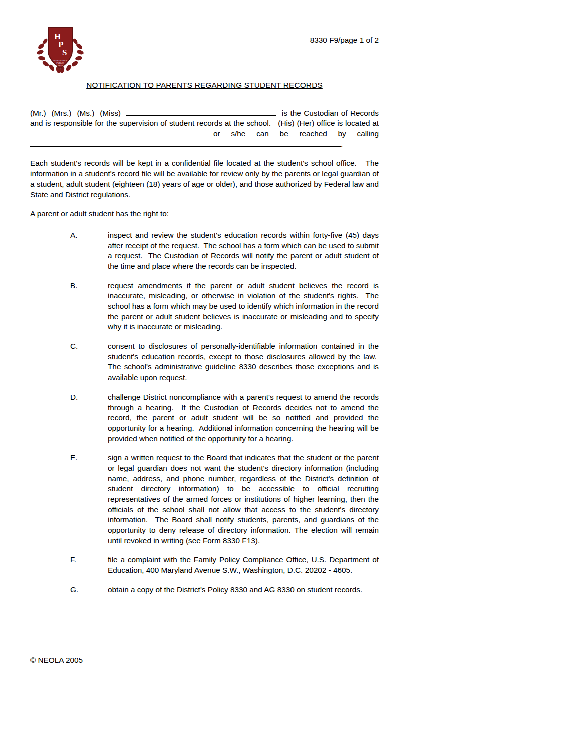H P S HAMTRAMCK PUBLIC SCHOOLS
8330 F9/page 1 of 2
NOTIFICATION TO PARENTS REGARDING STUDENT RECORDS
(Mr.) (Mrs.) (Ms.) (Miss) is the Custodian of Records and is responsible for the supervision of student records at the school. (His) (Her) office is located at or s/he can be reached by calling .
Each student's records will be kept in a confidential file located at the student's school office. The information in a student's record file will be available for review only by the parents or legal guardian of a student, adult student (eighteen (18) years of age or older), and those authorized by Federal law and State and District regulations.
A parent or adult student has the right to:
A. inspect and review the student's education records within forty-five (45) days after receipt of the request. The school has a form which can be used to submit a request. The Custodian of Records will notify the parent or adult student of the time and place where the records can be inspected.
B. request amendments if the parent or adult student believes the record is inaccurate, misleading, or otherwise in violation of the student's rights. The school has a form which may be used to identify which information in the record the parent or adult student believes is inaccurate or misleading and to specify why it is inaccurate or misleading.
C. consent to disclosures of personally-identifiable information contained in the student's education records, except to those disclosures allowed by the law. The school's administrative guideline 8330 describes those exceptions and is available upon request.
D. challenge District noncompliance with a parent's request to amend the records through a hearing. If the Custodian of Records decides not to amend the record, the parent or adult student will be so notified and provided the opportunity for a hearing. Additional information concerning the hearing will be provided when notified of the opportunity for a hearing.
E. sign a written request to the Board that indicates that the student or the parent or legal guardian does not want the student's directory information (including name, address, and phone number, regardless of the District's definition of student directory information) to be accessible to official recruiting representatives of the armed forces or institutions of higher learning, then the officials of the school shall not allow that access to the student's directory information. The Board shall notify students, parents, and guardians of the opportunity to deny release of directory information. The election will remain until revoked in writing (see Form 8330 F13).
F. file a complaint with the Family Policy Compliance Office, U.S. Department of Education, 400 Maryland Avenue S.W., Washington, D.C. 20202 - 4605.
G. obtain a copy of the District's Policy 8330 and AG 8330 on student records.
© NEOLA 2005